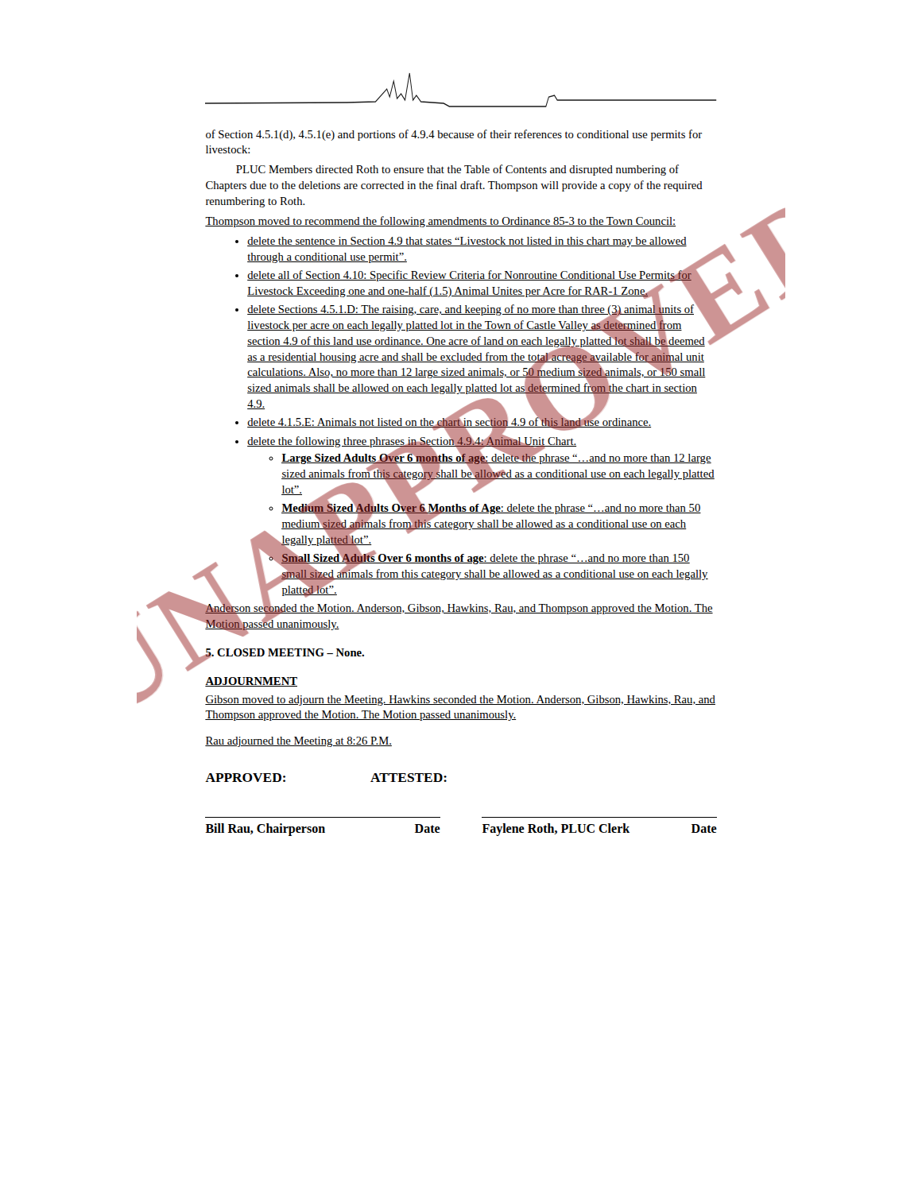UNAPPROVED
of Section 4.5.1(d), 4.5.1(e) and portions of 4.9.4 because of their references to conditional use permits for livestock:
PLUC Members directed Roth to ensure that the Table of Contents and disrupted numbering of Chapters due to the deletions are corrected in the final draft. Thompson will provide a copy of the required renumbering to Roth.
Thompson moved to recommend the following amendments to Ordinance 85-3 to the Town Council:
delete the sentence in Section 4.9 that states “Livestock not listed in this chart may be allowed through a conditional use permit”.
delete all of Section 4.10: Specific Review Criteria for Nonroutine Conditional Use Permits for Livestock Exceeding one and one-half (1.5) Animal Unites per Acre for RAR-1 Zone.
delete Sections 4.5.1.D: The raising, care, and keeping of no more than three (3) animal units of livestock per acre on each legally platted lot in the Town of Castle Valley as determined from section 4.9 of this land use ordinance. One acre of land on each legally platted lot shall be deemed as a residential housing acre and shall be excluded from the total acreage available for animal unit calculations. Also, no more than 12 large sized animals, or 50 medium sized animals, or 150 small sized animals shall be allowed on each legally platted lot as determined from the chart in section 4.9.
delete 4.1.5.E: Animals not listed on the chart in section 4.9 of this land use ordinance.
delete the following three phrases in Section 4.9.4: Animal Unit Chart.
Large Sized Adults Over 6 months of age: delete the phrase “…and no more than 12 large sized animals from this category shall be allowed as a conditional use on each legally platted lot”.
Medium Sized Adults Over 6 Months of Age: delete the phrase “…and no more than 50 medium sized animals from this category shall be allowed as a conditional use on each legally platted lot”.
Small Sized Adults Over 6 months of age: delete the phrase “…and no more than 150 small sized animals from this category shall be allowed as a conditional use on each legally platted lot”.
Anderson seconded the Motion. Anderson, Gibson, Hawkins, Rau, and Thompson approved the Motion. The Motion passed unanimously.
5. CLOSED MEETING – None.
ADJOURNMENT
Gibson moved to adjourn the Meeting. Hawkins seconded the Motion. Anderson, Gibson, Hawkins, Rau, and Thompson approved the Motion. The Motion passed unanimously.
Rau adjourned the Meeting at 8:26 P.M.
APPROVED: ATTESTED:
Bill Rau, Chairperson Date
Faylene Roth, PLUC Clerk Date